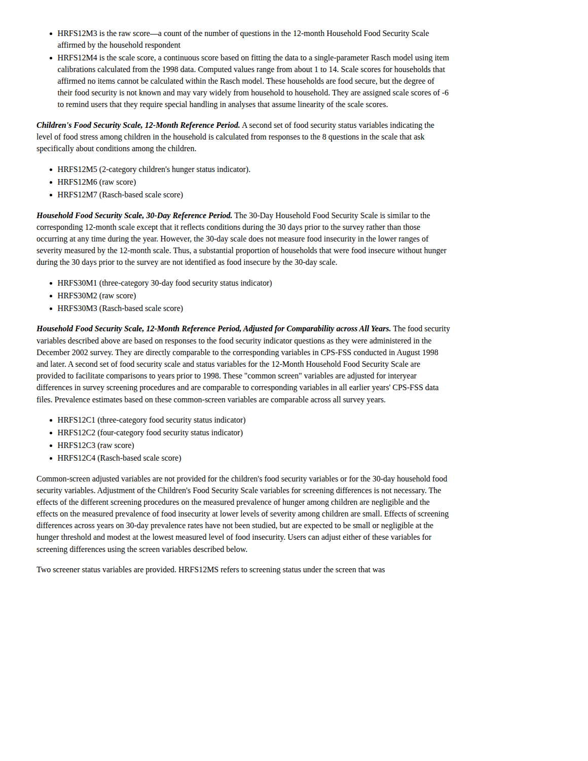HRFS12M3 is the raw score—a count of the number of questions in the 12-month Household Food Security Scale affirmed by the household respondent
HRFS12M4 is the scale score, a continuous score based on fitting the data to a single-parameter Rasch model using item calibrations calculated from the 1998 data. Computed values range from about 1 to 14. Scale scores for households that affirmed no items cannot be calculated within the Rasch model. These households are food secure, but the degree of their food security is not known and may vary widely from household to household. They are assigned scale scores of -6 to remind users that they require special handling in analyses that assume linearity of the scale scores.
Children's Food Security Scale, 12-Month Reference Period. A second set of food security status variables indicating the level of food stress among children in the household is calculated from responses to the 8 questions in the scale that ask specifically about conditions among the children.
HRFS12M5 (2-category children's hunger status indicator).
HRFS12M6 (raw score)
HRFS12M7 (Rasch-based scale score)
Household Food Security Scale, 30-Day Reference Period. The 30-Day Household Food Security Scale is similar to the corresponding 12-month scale except that it reflects conditions during the 30 days prior to the survey rather than those occurring at any time during the year. However, the 30-day scale does not measure food insecurity in the lower ranges of severity measured by the 12-month scale. Thus, a substantial proportion of households that were food insecure without hunger during the 30 days prior to the survey are not identified as food insecure by the 30-day scale.
HRFS30M1 (three-category 30-day food security status indicator)
HRFS30M2 (raw score)
HRFS30M3 (Rasch-based scale score)
Household Food Security Scale, 12-Month Reference Period, Adjusted for Comparability across All Years. The food security variables described above are based on responses to the food security indicator questions as they were administered in the December 2002 survey. They are directly comparable to the corresponding variables in CPS-FSS conducted in August 1998 and later. A second set of food security scale and status variables for the 12-Month Household Food Security Scale are provided to facilitate comparisons to years prior to 1998. These "common screen" variables are adjusted for interyear differences in survey screening procedures and are comparable to corresponding variables in all earlier years' CPS-FSS data files. Prevalence estimates based on these common-screen variables are comparable across all survey years.
HRFS12C1 (three-category food security status indicator)
HRFS12C2 (four-category food security status indicator)
HRFS12C3 (raw score)
HRFS12C4 (Rasch-based scale score)
Common-screen adjusted variables are not provided for the children's food security variables or for the 30-day household food security variables. Adjustment of the Children's Food Security Scale variables for screening differences is not necessary. The effects of the different screening procedures on the measured prevalence of hunger among children are negligible and the effects on the measured prevalence of food insecurity at lower levels of severity among children are small. Effects of screening differences across years on 30-day prevalence rates have not been studied, but are expected to be small or negligible at the hunger threshold and modest at the lowest measured level of food insecurity. Users can adjust either of these variables for screening differences using the screen variables described below.
Two screener status variables are provided. HRFS12MS refers to screening status under the screen that was